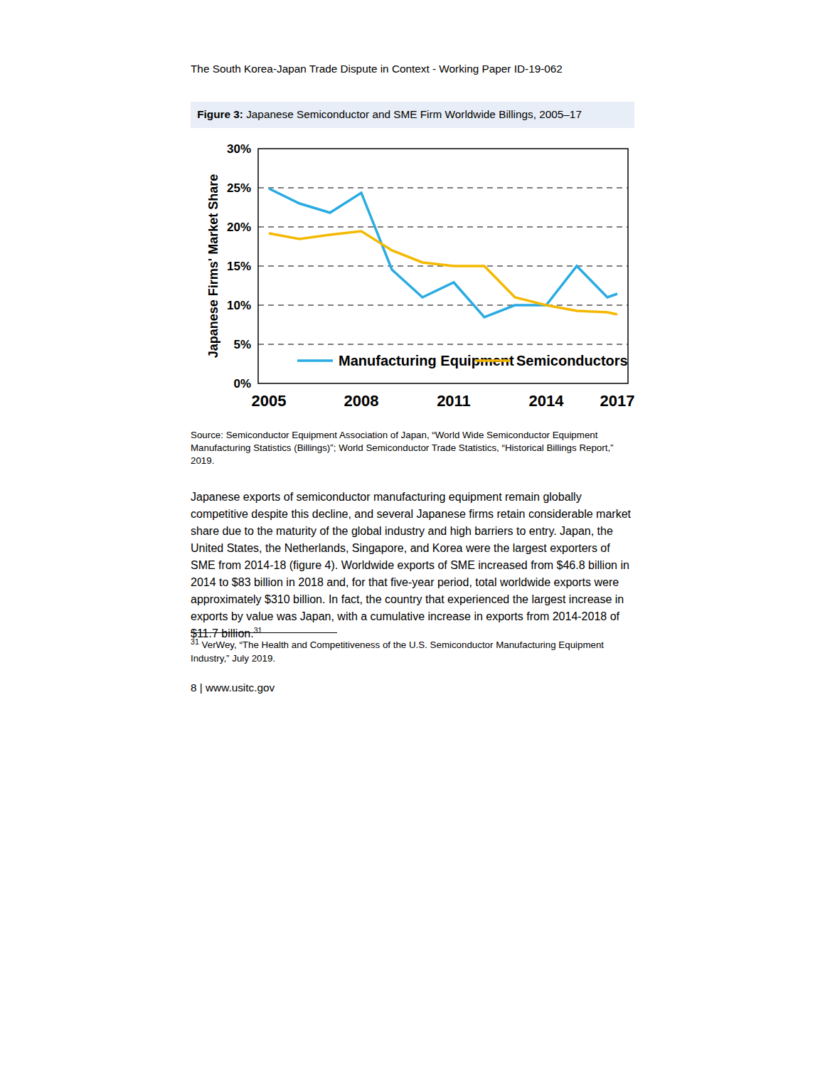The South Korea-Japan Trade Dispute in Context - Working Paper ID-19-062
Figure 3: Japanese Semiconductor and SME Firm Worldwide Billings, 2005–17
30% 25% 20% 15% 10% 5% 0% Japanese Firms' Market Share 2005 2008 2011 2014 2017 Manufacturing Equipment Semiconductors
Source: Semiconductor Equipment Association of Japan, “World Wide Semiconductor Equipment Manufacturing Statistics (Billings)”; World Semiconductor Trade Statistics, “Historical Billings Report,” 2019.
Japanese exports of semiconductor manufacturing equipment remain globally competitive despite this decline, and several Japanese firms retain considerable market share due to the maturity of the global industry and high barriers to entry. Japan, the United States, the Netherlands, Singapore, and Korea were the largest exporters of SME from 2014-18 (figure 4). Worldwide exports of SME increased from $46.8 billion in 2014 to $83 billion in 2018 and, for that five-year period, total worldwide exports were approximately $310 billion. In fact, the country that experienced the largest increase in exports by value was Japan, with a cumulative increase in exports from 2014-2018 of $11.7 billion.31
31 VerWey, “The Health and Competitiveness of the U.S. Semiconductor Manufacturing Equipment Industry,” July 2019.
8 | www.usitc.gov